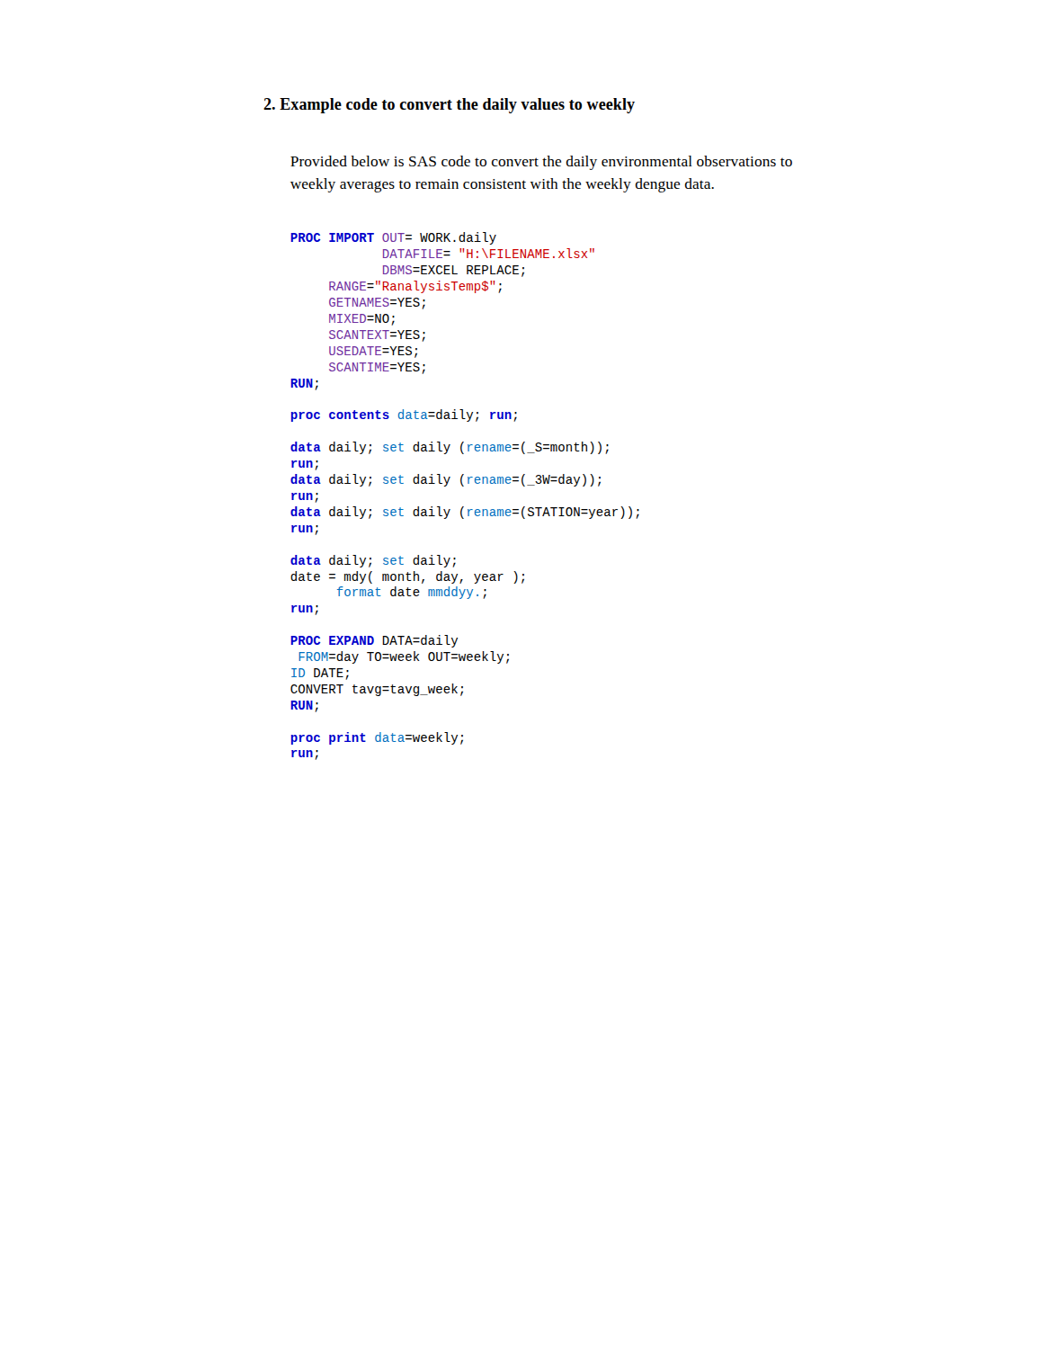Example code to convert the daily values to weekly
Provided below is SAS code to convert the daily environmental observations to weekly averages to remain consistent with the weekly dengue data.
PROC IMPORT OUT= WORK.daily
            DATAFILE= "H:\FILENAME.xlsx"
            DBMS=EXCEL REPLACE;
     RANGE="RanalysisTemp$";
     GETNAMES=YES;
     MIXED=NO;
     SCANTEXT=YES;
     USEDATE=YES;
     SCANTIME=YES;
RUN;

proc contents data=daily; run;

data daily; set daily (rename=(_S=month));
run;
data daily; set daily (rename=(_3W=day));
run;
data daily; set daily (rename=(STATION=year));
run;

data daily; set daily;
date = mdy( month, day, year );
      format date mmddyy.;
run;

PROC EXPAND DATA=daily
 FROM=day TO=week OUT=weekly;
ID DATE;
CONVERT tavg=tavg_week;
RUN;

proc print data=weekly;
run;